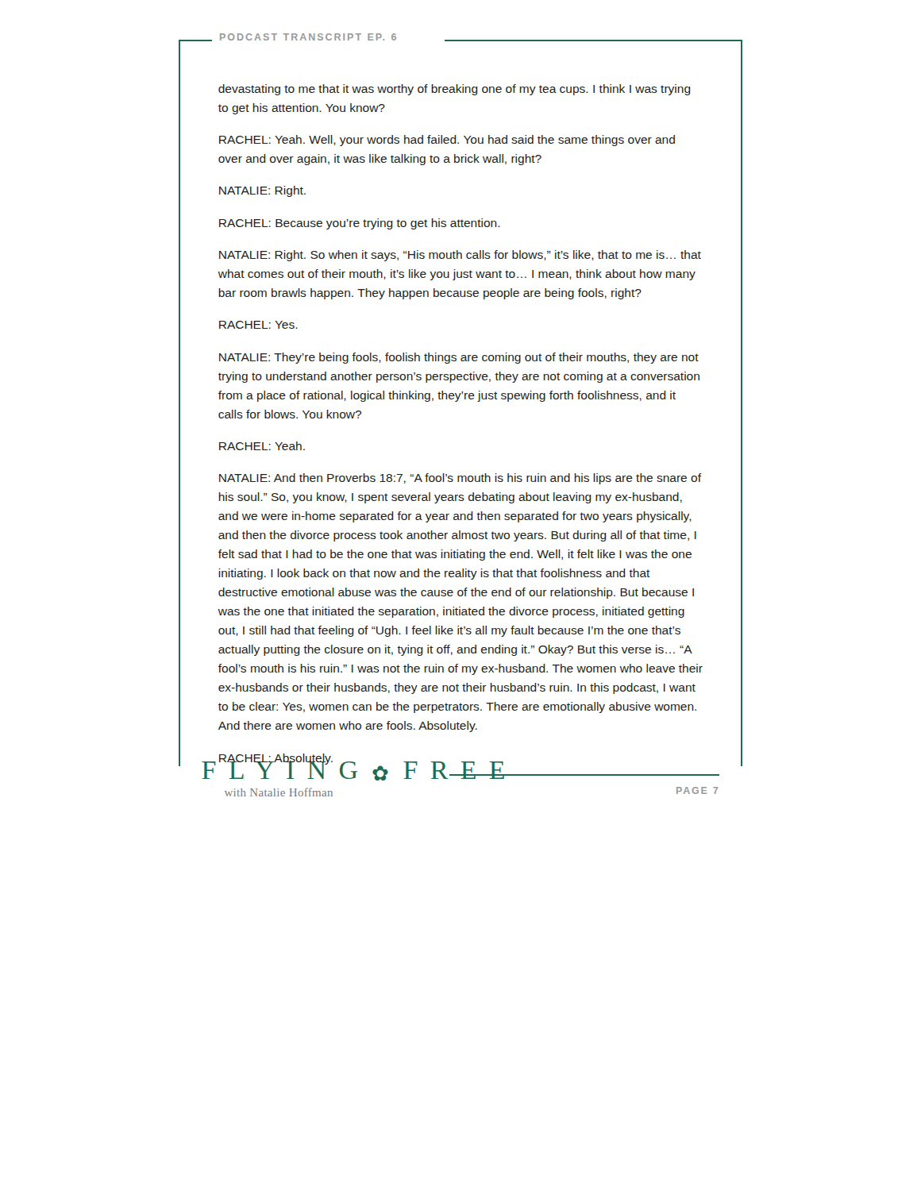Podcast Transcript Ep. 6
devastating to me that it was worthy of breaking one of my tea cups. I think I was trying to get his attention. You know?
RACHEL: Yeah. Well, your words had failed. You had said the same things over and over and over again, it was like talking to a brick wall, right?
NATALIE: Right.
RACHEL: Because you’re trying to get his attention.
NATALIE: Right. So when it says, “His mouth calls for blows,” it’s like, that to me is… that what comes out of their mouth, it’s like you just want to… I mean, think about how many bar room brawls happen. They happen because people are being fools, right?
RACHEL: Yes.
NATALIE: They’re being fools, foolish things are coming out of their mouths, they are not trying to understand another person’s perspective, they are not coming at a conversation from a place of rational, logical thinking, they’re just spewing forth foolishness, and it calls for blows. You know?
RACHEL: Yeah.
NATALIE: And then Proverbs 18:7, “A fool’s mouth is his ruin and his lips are the snare of his soul.” So, you know, I spent several years debating about leaving my ex-husband, and we were in-home separated for a year and then separated for two years physically, and then the divorce process took another almost two years. But during all of that time, I felt sad that I had to be the one that was initiating the end. Well, it felt like I was the one initiating. I look back on that now and the reality is that that foolishness and that destructive emotional abuse was the cause of the end of our relationship. But because I was the one that initiated the separation, initiated the divorce process, initiated getting out, I still had that feeling of “Ugh. I feel like it’s all my fault because I’m the one that’s actually putting the closure on it, tying it off, and ending it.” Okay? But this verse is… “A fool’s mouth is his ruin.” I was not the ruin of my ex-husband. The women who leave their ex-husbands or their husbands, they are not their husband’s ruin. In this podcast, I want to be clear: Yes, women can be the perpetrators. There are emotionally abusive women. And there are women who are fools. Absolutely.
RACHEL: Absolutely.
F L Y I N G ✿ F R E E
with Natalie Hoffman
PAGE 7